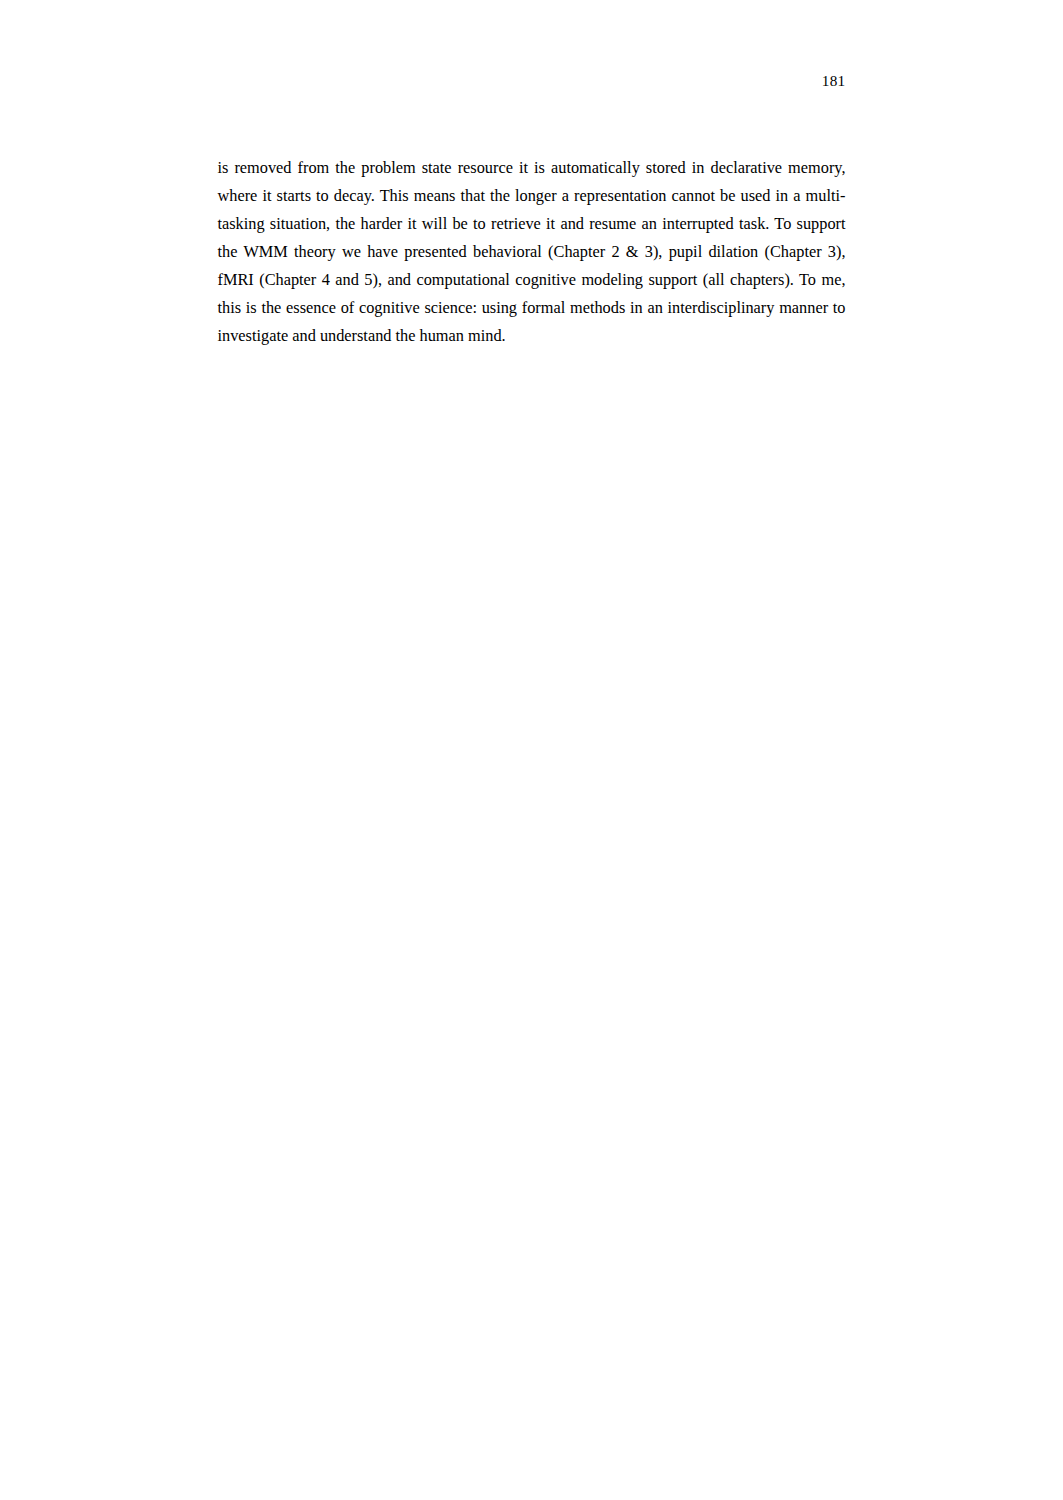181
is removed from the problem state resource it is automatically stored in declarative memory, where it starts to decay. This means that the longer a representation cannot be used in a multitasking situation, the harder it will be to retrieve it and resume an interrupted task. To support the WMM theory we have presented behavioral (Chapter 2 & 3), pupil dilation (Chapter 3), fMRI (Chapter 4 and 5), and computational cognitive modeling support (all chapters). To me, this is the essence of cognitive science: using formal methods in an interdisciplinary manner to investigate and understand the human mind.